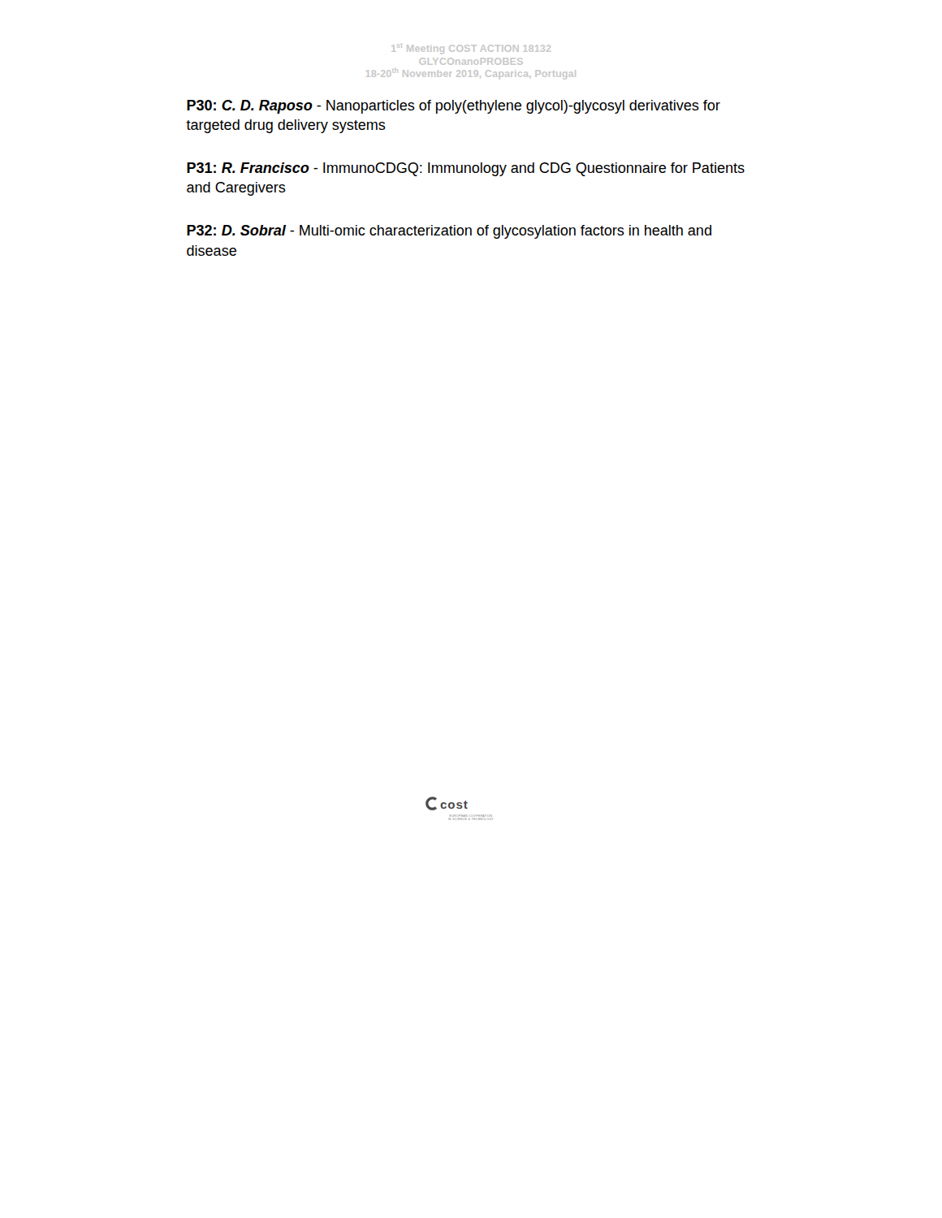1st Meeting COST ACTION 18132
GLYCOnanoPROBES
18-20th November 2019, Caparica, Portugal
P30: C. D. Raposo - Nanoparticles of poly(ethylene glycol)-glycosyl derivatives for targeted drug delivery systems
P31: R. Francisco - ImmunoCDGQ: Immunology and CDG Questionnaire for Patients and Caregivers
P32: D. Sobral - Multi-omic characterization of glycosylation factors in health and disease
cost EUROPEAN COOPERATION IN SCIENCE & TECHNOLOGY